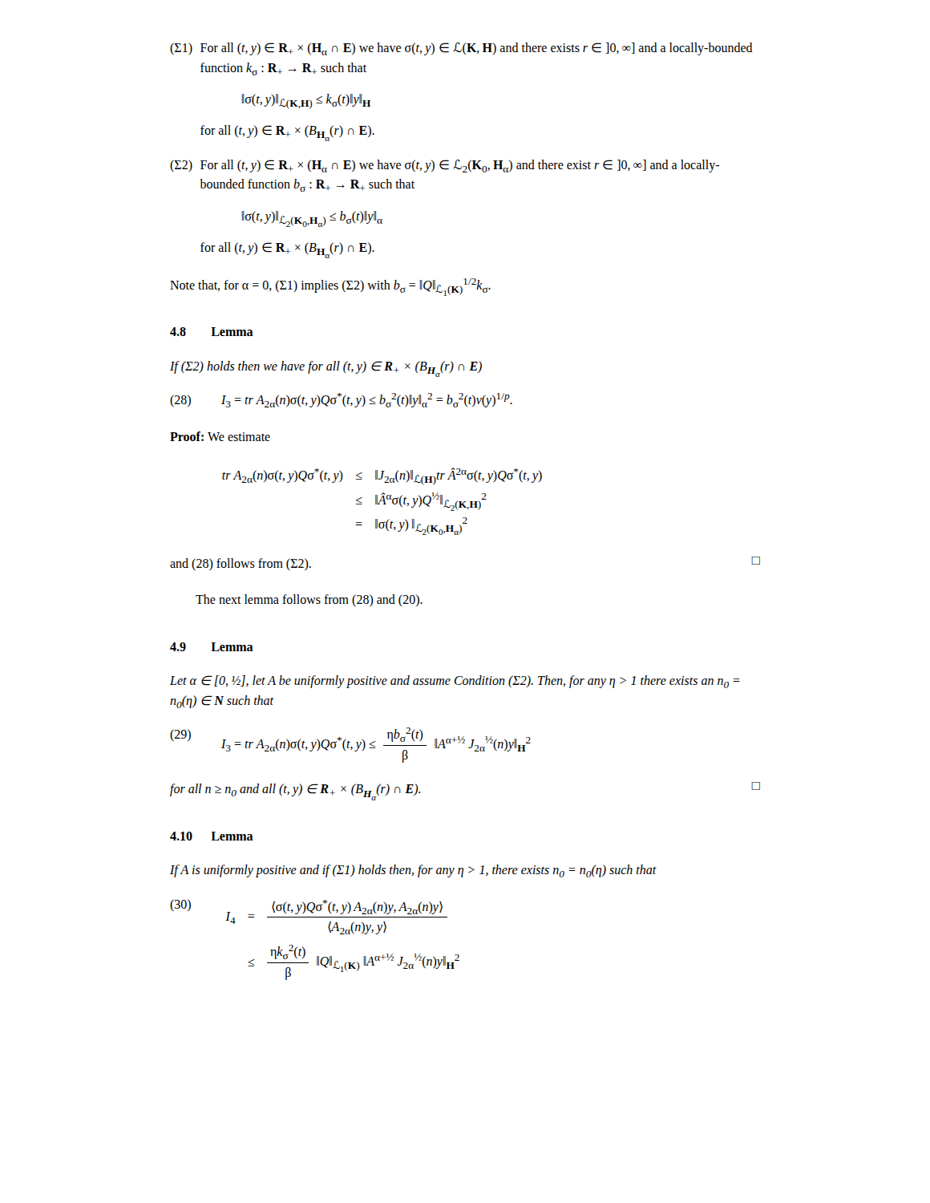(Σ1)
For all (t, y) ∈ R+ × (Hα ∩ E) we have σ(t, y) ∈ ℒ(K, H) and there exists r ∈ ]0, ∞] and a locally-bounded function kσ : R+ → R+ such that
‖σ(t, y)‖ℒ(K,H) ≤ kσ(t)‖y‖H
for all (t, y) ∈ R+ × (BHα(r) ∩ E).
(Σ2)
For all (t, y) ∈ R+ × (Hα ∩ E) we have σ(t, y) ∈ ℒ2(K0, Hα) and there exist r ∈ ]0, ∞] and a locally-bounded function bσ : R+ → R+ such that
‖σ(t, y)‖ℒ2(K0,Hα) ≤ bσ(t)‖y‖α
for all (t, y) ∈ R+ × (BHα(r) ∩ E).
Note that, for α = 0, (Σ1) implies (Σ2) with bσ = ‖Q‖ℒ1(K)1/2kσ.
4.8 Lemma
If (Σ2) holds then we have for all (t, y) ∈ R+ × (BHα(r) ∩ E)
(28)
I3 = tr A2α(n)σ(t, y)Qσ*(t, y) ≤ bσ2(t)‖y‖α2 = bσ2(t)v(y)1/p.
Proof: We estimate
| tr A 2α ( n )σ( t , y ) Q σ * ( t , y ) | ≤ | ‖ J 2α ( n )‖ ℒ( H ) tr Â 2α σ( t , y ) Q σ * ( t , y ) |
| | ≤ | ‖ Â α σ( t , y ) Q ½ ‖ ℒ 2 ( K , H ) 2 |
| | = | ‖σ( t , y ) ‖ ℒ 2 ( K 0 , H α ) 2 |
□ and (28) follows from (Σ2).
The next lemma follows from (28) and (20).
4.9 Lemma
Let α ∈ [0, ½], let A be uniformly positive and assume Condition (Σ2). Then, for any η > 1 there exists an n0 = n0(η) ∈ N such that
(29)
I3 = tr A2α(n)σ(t, y)Qσ*(t, y) ≤ ηbσ2(t) β ‖Aα+½ J2α½(n)y‖H2
□ for all n ≥ n0 and all (t, y) ∈ R+ × (BHα(r) ∩ E).
4.10 Lemma
If A is uniformly positive and if (Σ1) holds then, for any η > 1, there exists n0 = n0(η) such that
(30)
| I 4 | = | ⟨σ( t , y ) Q σ * ( t , y ) A 2α ( n ) y , A 2α ( n ) y ⟩ ⟨ A 2α ( n ) y , y ⟩ |
| | ≤ | η k σ 2 ( t ) β ‖ Q ‖ ℒ 1 ( K ) ‖ A α+½ J 2α ½ ( n ) y ‖ H 2 |